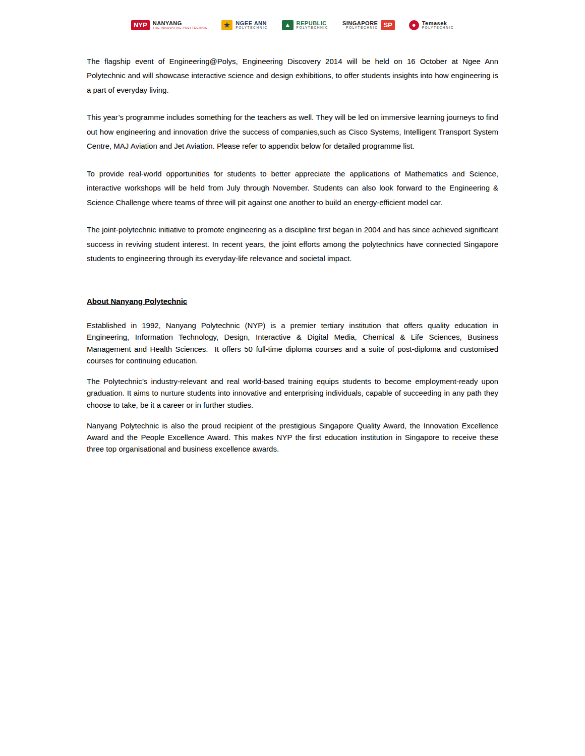NYP NANYANGTHE INNOVATIVE POLYTECHNIC
★ NGEE ANNPOLYTECHNIC
▲ REPUBLICPOLYTECHNIC
SINGAPOREPOLYTECHNIC SP
● TemasekPOLYTECHNIC
The flagship event of Engineering@Polys, Engineering Discovery 2014 will be held on 16 October at Ngee Ann Polytechnic and will showcase interactive science and design exhibitions, to offer students insights into how engineering is a part of everyday living.
This year’s programme includes something for the teachers as well. They will be led on immersive learning journeys to find out how engineering and innovation drive the success of companies,such as Cisco Systems, Intelligent Transport System Centre, MAJ Aviation and Jet Aviation. Please refer to appendix below for detailed programme list.
To provide real-world opportunities for students to better appreciate the applications of Mathematics and Science, interactive workshops will be held from July through November. Students can also look forward to the Engineering & Science Challenge where teams of three will pit against one another to build an energy-efficient model car.
The joint-polytechnic initiative to promote engineering as a discipline first began in 2004 and has since achieved significant success in reviving student interest. In recent years, the joint efforts among the polytechnics have connected Singapore students to engineering through its everyday-life relevance and societal impact.
About Nanyang Polytechnic
Established in 1992, Nanyang Polytechnic (NYP) is a premier tertiary institution that offers quality education in Engineering, Information Technology, Design, Interactive & Digital Media, Chemical & Life Sciences, Business Management and Health Sciences. It offers 50 full-time diploma courses and a suite of post-diploma and customised courses for continuing education.
The Polytechnic’s industry-relevant and real world-based training equips students to become employment-ready upon graduation. It aims to nurture students into innovative and enterprising individuals, capable of succeeding in any path they choose to take, be it a career or in further studies.
Nanyang Polytechnic is also the proud recipient of the prestigious Singapore Quality Award, the Innovation Excellence Award and the People Excellence Award. This makes NYP the first education institution in Singapore to receive these three top organisational and business excellence awards.